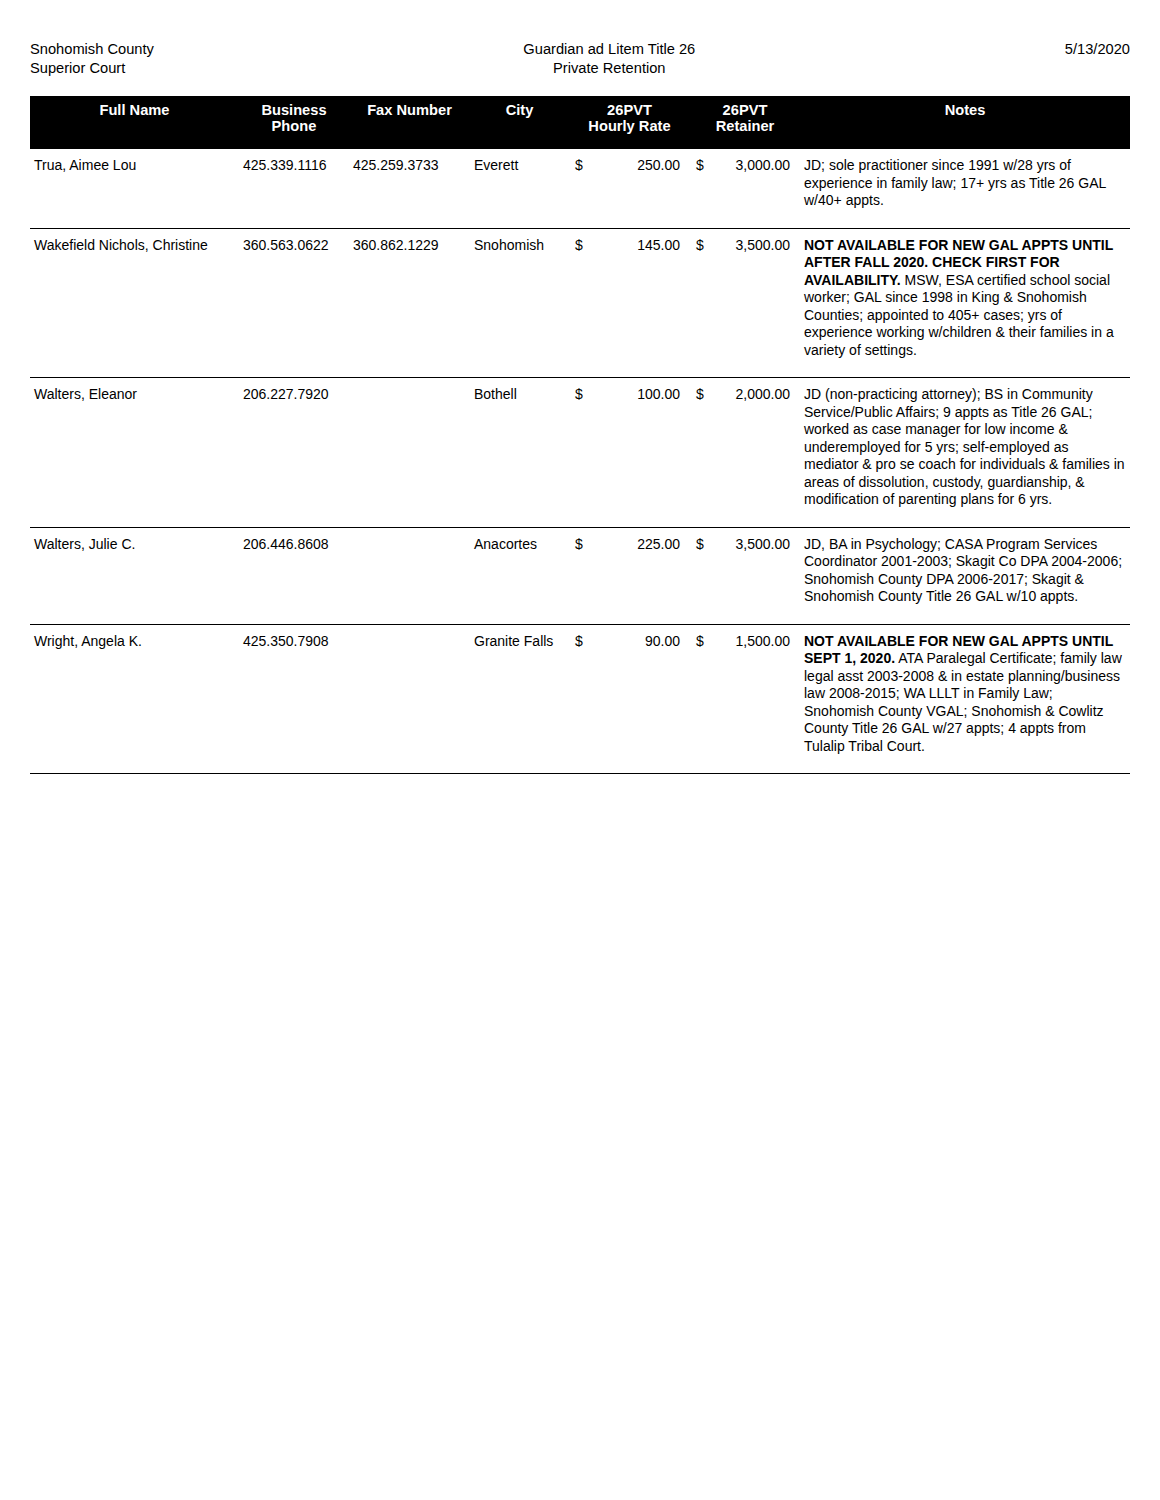Snohomish County
Superior Court
Guardian ad Litem Title 26
Private Retention
5/13/2020
| Full Name | Business Phone | Fax Number | City | 26PVT Hourly Rate | 26PVT Retainer | Notes |
| --- | --- | --- | --- | --- | --- | --- |
| Trua, Aimee Lou | 425.339.1116 | 425.259.3733 | Everett | $ 250.00 | $ 3,000.00 | JD; sole practitioner since 1991 w/28 yrs of experience in family law; 17+ yrs as Title 26 GAL w/40+ appts. |
| Wakefield Nichols, Christine | 360.563.0622 | 360.862.1229 | Snohomish | $ 145.00 | $ 3,500.00 | NOT AVAILABLE FOR NEW GAL APPTS UNTIL AFTER FALL 2020. CHECK FIRST FOR AVAILABILITY. MSW, ESA certified school social worker; GAL since 1998 in King & Snohomish Counties; appointed to 405+ cases; yrs of experience working w/children & their families in a variety of settings. |
| Walters, Eleanor | 206.227.7920 | | Bothell | $ 100.00 | $ 2,000.00 | JD (non-practicing attorney); BS in Community Service/Public Affairs; 9 appts as Title 26 GAL; worked as case manager for low income & underemployed for 5 yrs; self-employed as mediator & pro se coach for individuals & families in areas of dissolution, custody, guardianship, & modification of parenting plans for 6 yrs. |
| Walters, Julie C. | 206.446.8608 | | Anacortes | $ 225.00 | $ 3,500.00 | JD, BA in Psychology; CASA Program Services Coordinator 2001-2003; Skagit Co DPA 2004-2006; Snohomish County DPA 2006-2017; Skagit & Snohomish County Title 26 GAL w/10 appts. |
| Wright, Angela K. | 425.350.7908 | | Granite Falls | $ 90.00 | $ 1,500.00 | NOT AVAILABLE FOR NEW GAL APPTS UNTIL SEPT 1, 2020. ATA Paralegal Certificate; family law legal asst 2003-2008 & in estate planning/business law 2008-2015; WA LLLT in Family Law; Snohomish County VGAL; Snohomish & Cowlitz County Title 26 GAL w/27 appts; 4 appts from Tulalip Tribal Court. |